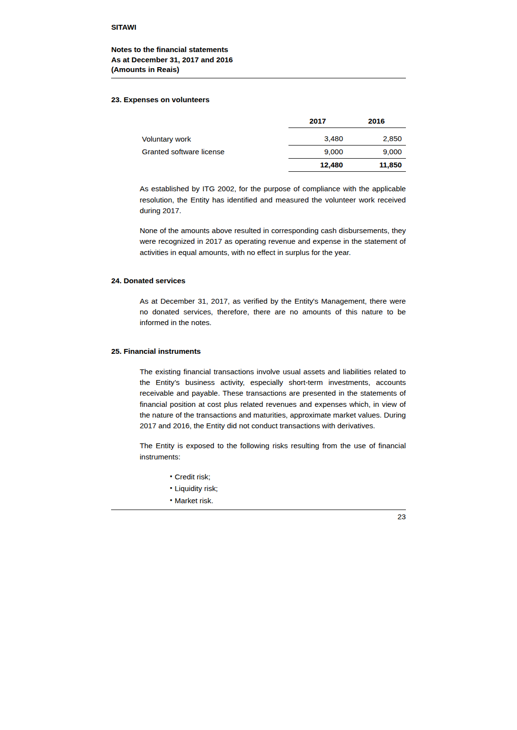SITAWI
Notes to the financial statements
As at December 31, 2017 and 2016
(Amounts in Reais)
23. Expenses on volunteers
| | 2017 | 2016 |
| --- | --- | --- |
| Voluntary work | 3,480 | 2,850 |
| Granted software license | 9,000 | 9,000 |
| | 12,480 | 11,850 |
As established by ITG 2002, for the purpose of compliance with the applicable resolution, the Entity has identified and measured the volunteer work received during 2017.
None of the amounts above resulted in corresponding cash disbursements, they were recognized in 2017 as operating revenue and expense in the statement of activities in equal amounts, with no effect in surplus for the year.
24. Donated services
As at December 31, 2017, as verified by the Entity's Management, there were no donated services, therefore, there are no amounts of this nature to be informed in the notes.
25. Financial instruments
The existing financial transactions involve usual assets and liabilities related to the Entity’s business activity, especially short-term investments, accounts receivable and payable. These transactions are presented in the statements of financial position at cost plus related revenues and expenses which, in view of the nature of the transactions and maturities, approximate market values. During 2017 and 2016, the Entity did not conduct transactions with derivatives.
The Entity is exposed to the following risks resulting from the use of financial instruments:
Credit risk;
Liquidity risk;
Market risk.
23